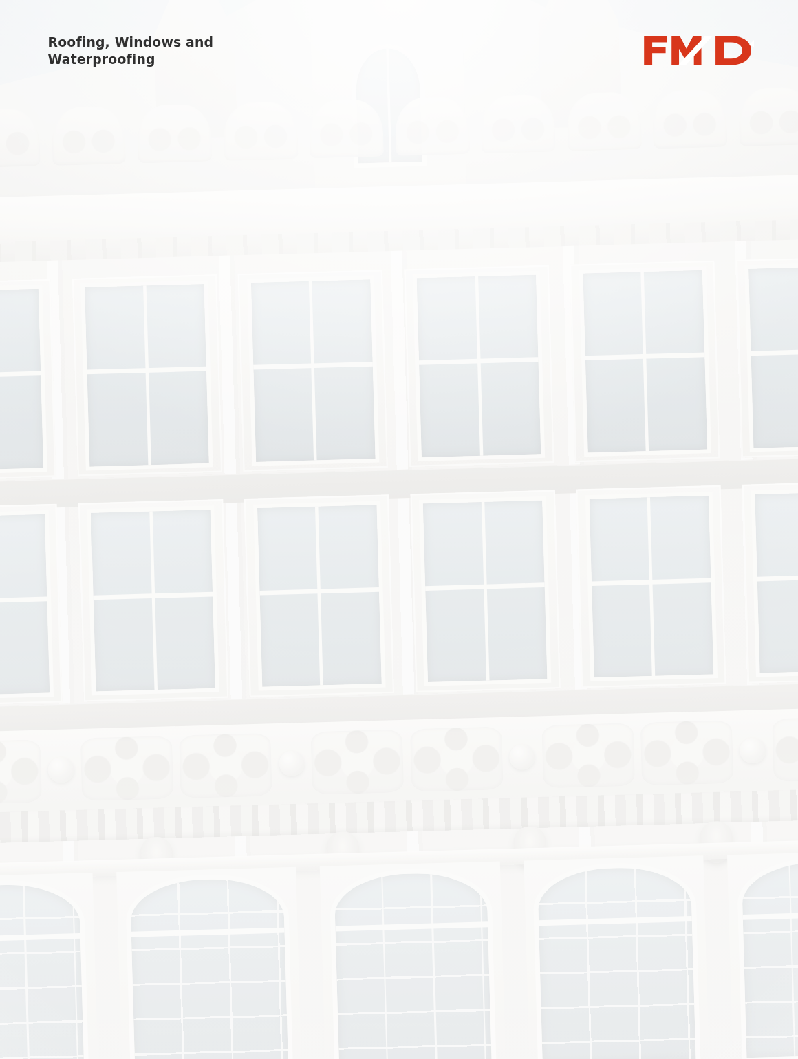Roofing, Windows and
Waterproofing